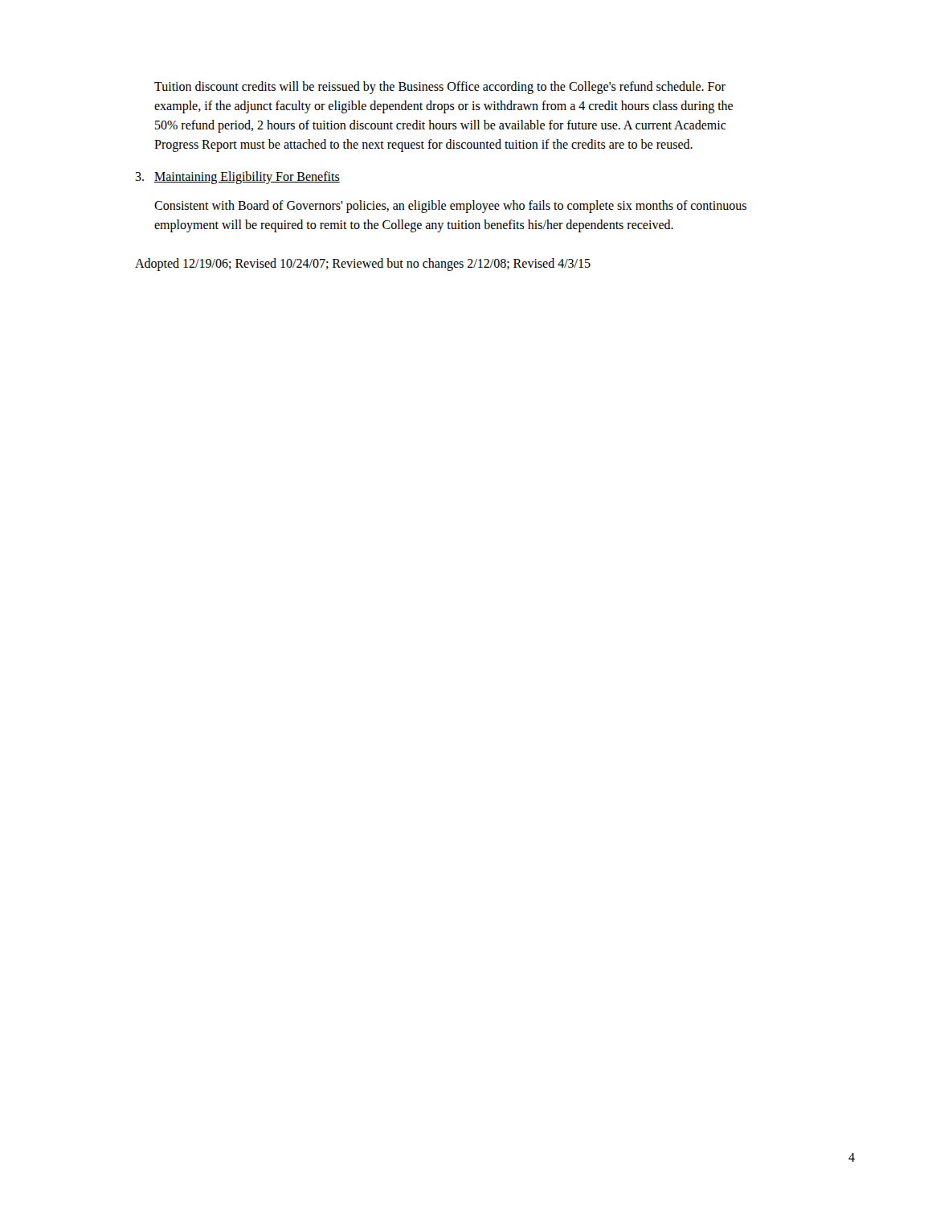Tuition discount credits will be reissued by the Business Office according to the College's refund schedule. For example, if the adjunct faculty or eligible dependent drops or is withdrawn from a 4 credit hours class during the 50% refund period, 2 hours of tuition discount credit hours will be available for future use. A current Academic Progress Report must be attached to the next request for discounted tuition if the credits are to be reused.
3. Maintaining Eligibility For Benefits
Consistent with Board of Governors' policies, an eligible employee who fails to complete six months of continuous employment will be required to remit to the College any tuition benefits his/her dependents received.
Adopted 12/19/06; Revised 10/24/07; Reviewed but no changes 2/12/08; Revised 4/3/15
4